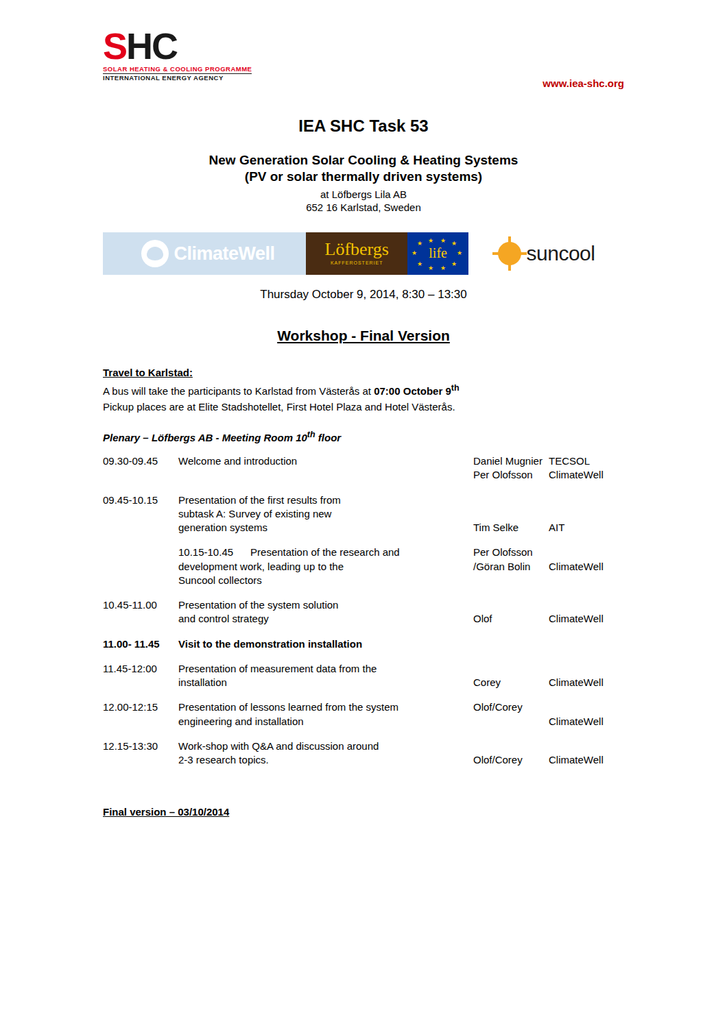SHC
SOLAR HEATING & COOLING PROGRAMME
INTERNATIONAL ENERGY AGENCY
www.iea-shc.org
IEA SHC Task 53
New Generation Solar Cooling & Heating Systems
(PV or solar thermally driven systems)
at Löfbergs Lila AB
652 16 Karlstad, Sweden
Climate Well
Löfbergs
KAFFEROSTERIET
★ ★ ★ ★ ★ ★ ★ ★ ★ ★
life
suncool
Thursday October 9, 2014, 8:30 – 13:30
Workshop - Final Version
Travel to Karlstad:
A bus will take the participants to Karlstad from Västerås at 07:00 October 9th
Pickup places are at Elite Stadshotellet, First Hotel Plaza and Hotel Västerås.
Plenary – Löfbergs AB - Meeting Room 10th floor
| 09.30-09.45 | Welcome and introduction | Daniel Mugnier Per Olofsson | TECSOL ClimateWell |
| 09.45-10.15 | Presentation of the first results from subtask A: Survey of existing new generation systems | Tim Selke | AIT |
| | 10.15-10.45 Presentation of the research and development work, leading up to the Suncool collectors | Per Olofsson /Göran Bolin | ClimateWell |
| 10.45-11.00 | Presentation of the system solution and control strategy | Olof | ClimateWell |
| 11.00- 11.45 | Visit to the demonstration installation | | |
| 11.45-12:00 | Presentation of measurement data from the installation | Corey | ClimateWell |
| 12.00-12:15 | Presentation of lessons learned from the system engineering and installation | Olof/Corey | ClimateWell |
| 12.15-13:30 | Work-shop with Q&A and discussion around 2-3 research topics. | Olof/Corey | ClimateWell |
Final version – 03/10/2014